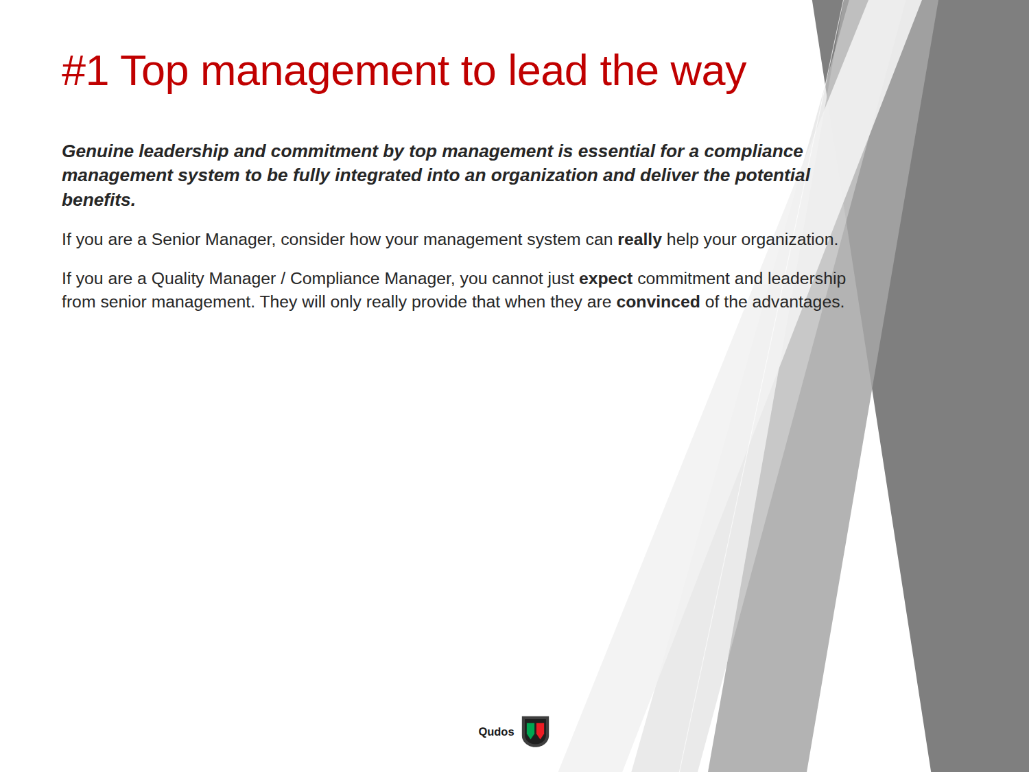#1 Top management to lead the way
Genuine leadership and commitment by top management is essential for a compliance management system to be fully integrated into an organization and deliver the potential benefits.
If you are a Senior Manager, consider how your management system can really help your organization.
If you are a Quality Manager / Compliance Manager, you cannot just expect commitment and leadership from senior management. They will only really provide that when they are convinced of the advantages.
Qudos